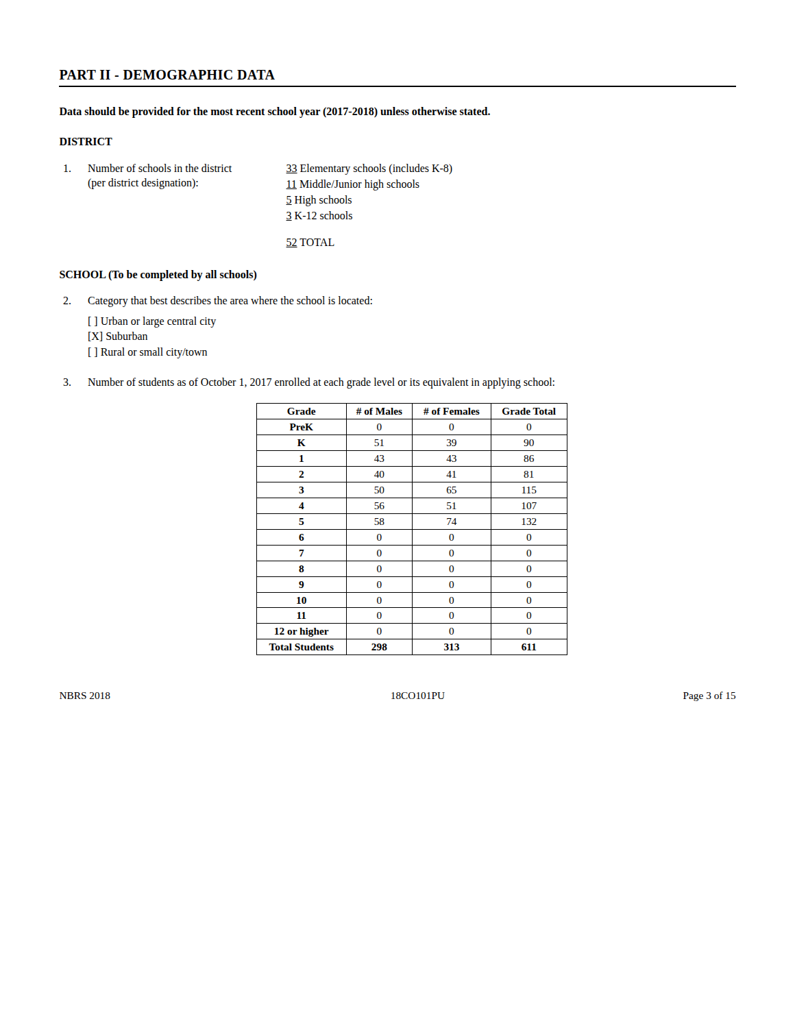PART II - DEMOGRAPHIC DATA
Data should be provided for the most recent school year (2017-2018) unless otherwise stated.
DISTRICT
1.
Number of schools in the district
(per district designation):
33 Elementary schools (includes K-8)
11 Middle/Junior high schools
5 High schools
3 K-12 schools
52 TOTAL
SCHOOL (To be completed by all schools)
2. Category that best describes the area where the school is located:
[ ] Urban or large central city
[X] Suburban
[ ] Rural or small city/town
3. Number of students as of October 1, 2017 enrolled at each grade level or its equivalent in applying school:
| Grade | # of Males | # of Females | Grade Total |
| --- | --- | --- | --- |
| PreK | 0 | 0 | 0 |
| K | 51 | 39 | 90 |
| 1 | 43 | 43 | 86 |
| 2 | 40 | 41 | 81 |
| 3 | 50 | 65 | 115 |
| 4 | 56 | 51 | 107 |
| 5 | 58 | 74 | 132 |
| 6 | 0 | 0 | 0 |
| 7 | 0 | 0 | 0 |
| 8 | 0 | 0 | 0 |
| 9 | 0 | 0 | 0 |
| 10 | 0 | 0 | 0 |
| 11 | 0 | 0 | 0 |
| 12 or higher | 0 | 0 | 0 |
| Total Students | 298 | 313 | 611 |
NBRS 2018
18CO101PU
Page 3 of 15